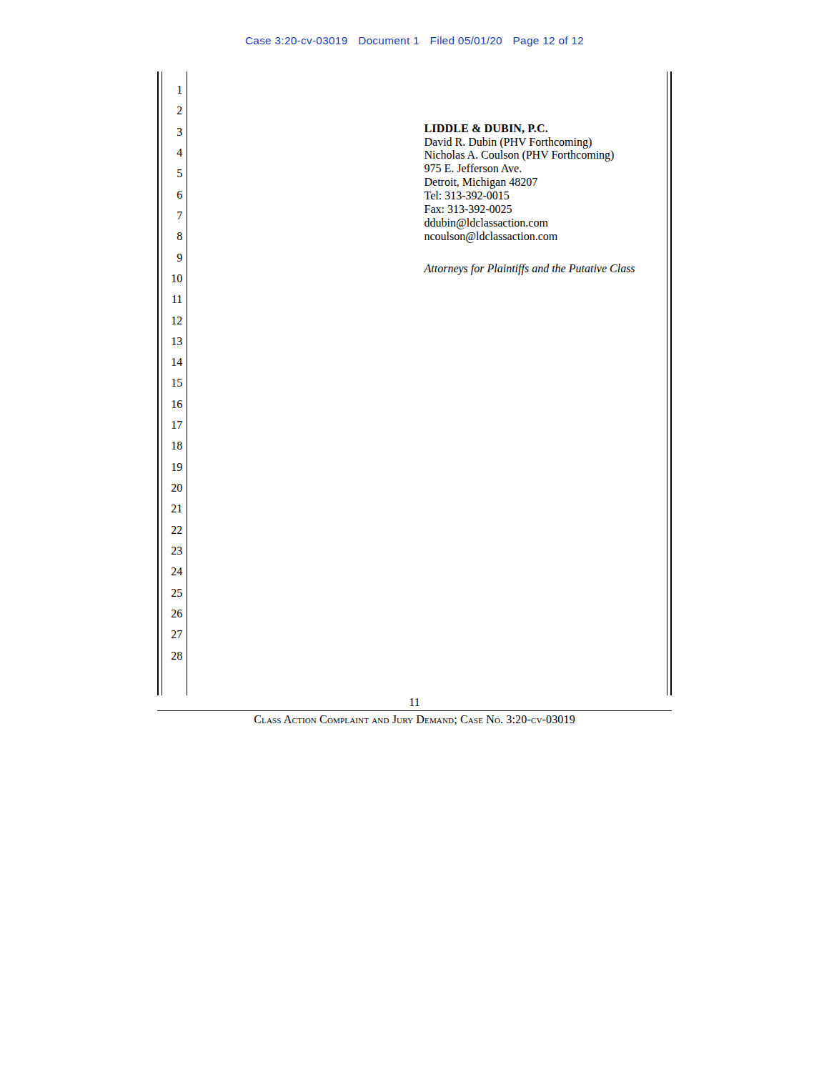Case 3:20-cv-03019 Document 1 Filed 05/01/20 Page 12 of 12
1
2
3
4
5
6
7
8
9
10
11
12
13
14
15
16
17
18
19
20
21
22
23
24
25
26
27
28
LIDDLE & DUBIN, P.C.
David R. Dubin (PHV Forthcoming)
Nicholas A. Coulson (PHV Forthcoming)
975 E. Jefferson Ave.
Detroit, Michigan 48207
Tel: 313-392-0015
Fax: 313-392-0025
ddubin@ldclassaction.com
ncoulson@ldclassaction.com
Attorneys for Plaintiffs and the Putative Class
11
Class Action Complaint and Jury Demand; Case No. 3:20-cv-03019